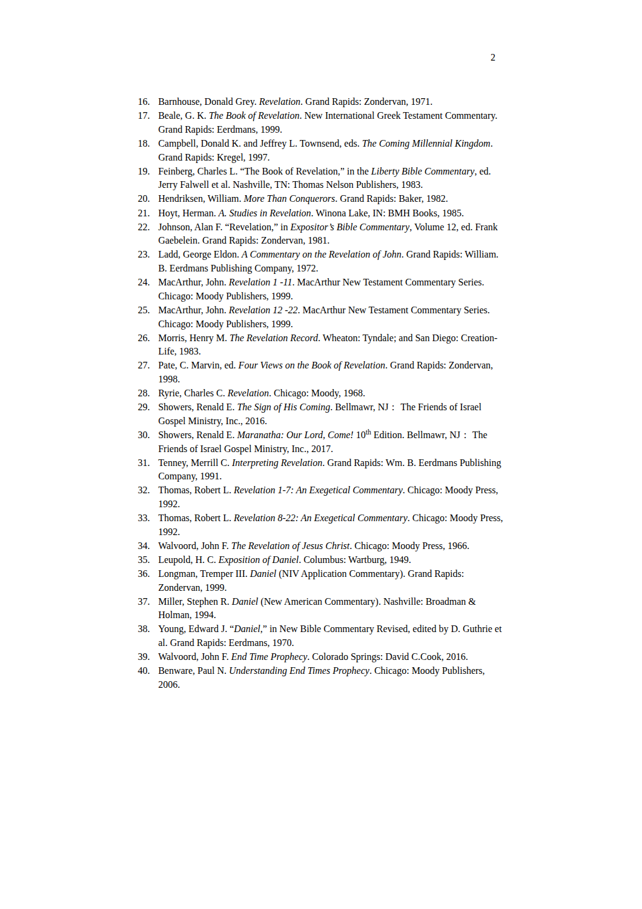2
16. Barnhouse, Donald Grey. Revelation. Grand Rapids: Zondervan, 1971.
17. Beale, G. K. The Book of Revelation. New International Greek Testament Commentary. Grand Rapids: Eerdmans, 1999.
18. Campbell, Donald K. and Jeffrey L. Townsend, eds. The Coming Millennial Kingdom. Grand Rapids: Kregel, 1997.
19. Feinberg, Charles L. “The Book of Revelation,” in the Liberty Bible Commentary, ed. Jerry Falwell et al. Nashville, TN: Thomas Nelson Publishers, 1983.
20. Hendriksen, William. More Than Conquerors. Grand Rapids: Baker, 1982.
21. Hoyt, Herman. A. Studies in Revelation. Winona Lake, IN: BMH Books, 1985.
22. Johnson, Alan F. “Revelation,” in Expositor’s Bible Commentary, Volume 12, ed. Frank Gaebelein. Grand Rapids: Zondervan, 1981.
23. Ladd, George Eldon. A Commentary on the Revelation of John. Grand Rapids: William. B. Eerdmans Publishing Company, 1972.
24. MacArthur, John. Revelation 1 -11. MacArthur New Testament Commentary Series. Chicago: Moody Publishers, 1999.
25. MacArthur, John. Revelation 12 -22. MacArthur New Testament Commentary Series. Chicago: Moody Publishers, 1999.
26. Morris, Henry M. The Revelation Record. Wheaton: Tyndale; and San Diego: Creation-Life, 1983.
27. Pate, C. Marvin, ed. Four Views on the Book of Revelation. Grand Rapids: Zondervan, 1998.
28. Ryrie, Charles C. Revelation. Chicago: Moody, 1968.
29. Showers, Renald E. The Sign of His Coming. Bellmawr, NJ： The Friends of Israel Gospel Ministry, Inc., 2016.
30. Showers, Renald E. Maranatha: Our Lord, Come! 10th Edition. Bellmawr, NJ： The Friends of Israel Gospel Ministry, Inc., 2017.
31. Tenney, Merrill C. Interpreting Revelation. Grand Rapids: Wm. B. Eerdmans Publishing Company, 1991.
32. Thomas, Robert L. Revelation 1-7: An Exegetical Commentary. Chicago: Moody Press, 1992.
33. Thomas, Robert L. Revelation 8-22: An Exegetical Commentary. Chicago: Moody Press, 1992.
34. Walvoord, John F. The Revelation of Jesus Christ. Chicago: Moody Press, 1966.
35. Leupold, H. C. Exposition of Daniel. Columbus: Wartburg, 1949.
36. Longman, Tremper III. Daniel (NIV Application Commentary). Grand Rapids: Zondervan, 1999.
37. Miller, Stephen R. Daniel (New American Commentary). Nashville: Broadman & Holman, 1994.
38. Young, Edward J. “Daniel,” in New Bible Commentary Revised, edited by D. Guthrie et al. Grand Rapids: Eerdmans, 1970.
39. Walvoord, John F. End Time Prophecy. Colorado Springs: David C.Cook, 2016.
40. Benware, Paul N. Understanding End Times Prophecy. Chicago: Moody Publishers, 2006.